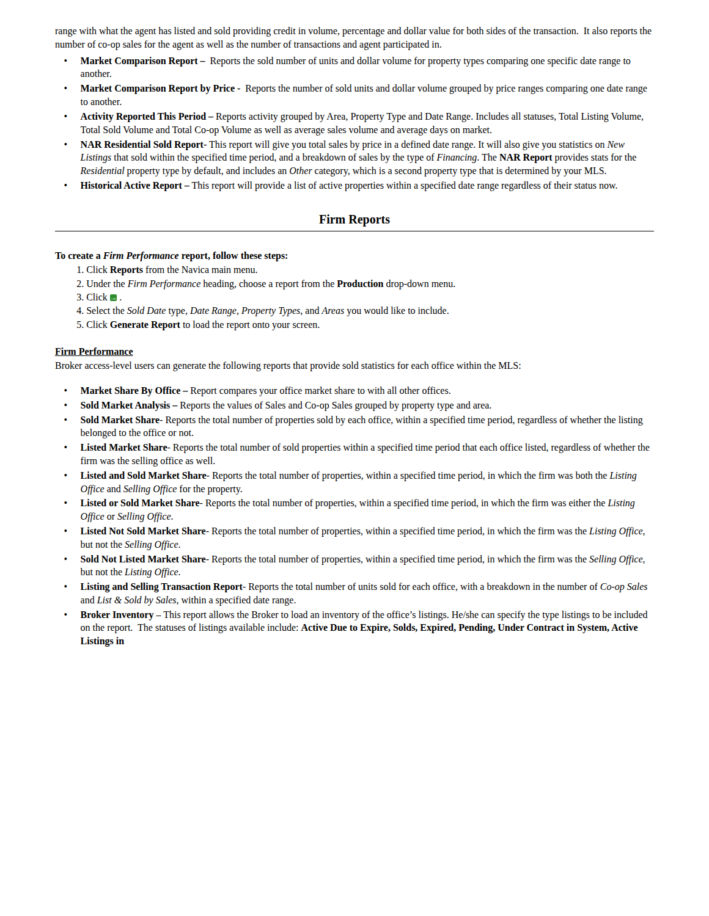range with what the agent has listed and sold providing credit in volume, percentage and dollar value for both sides of the transaction. It also reports the number of co-op sales for the agent as well as the number of transactions and agent participated in.
Market Comparison Report – Reports the sold number of units and dollar volume for property types comparing one specific date range to another.
Market Comparison Report by Price - Reports the number of sold units and dollar volume grouped by price ranges comparing one date range to another.
Activity Reported This Period – Reports activity grouped by Area, Property Type and Date Range. Includes all statuses, Total Listing Volume, Total Sold Volume and Total Co-op Volume as well as average sales volume and average days on market.
NAR Residential Sold Report- This report will give you total sales by price in a defined date range. It will also give you statistics on New Listings that sold within the specified time period, and a breakdown of sales by the type of Financing. The NAR Report provides stats for the Residential property type by default, and includes an Other category, which is a second property type that is determined by your MLS.
Historical Active Report – This report will provide a list of active properties within a specified date range regardless of their status now.
Firm Reports
To create a Firm Performance report, follow these steps:
Click Reports from the Navica main menu.
Under the Firm Performance heading, choose a report from the Production drop-down menu.
Click .
Select the Sold Date type, Date Range, Property Types, and Areas you would like to include.
Click Generate Report to load the report onto your screen.
Firm Performance
Broker access-level users can generate the following reports that provide sold statistics for each office within the MLS:
Market Share By Office – Report compares your office market share to with all other offices.
Sold Market Analysis – Reports the values of Sales and Co-op Sales grouped by property type and area.
Sold Market Share- Reports the total number of properties sold by each office, within a specified time period, regardless of whether the listing belonged to the office or not.
Listed Market Share- Reports the total number of sold properties within a specified time period that each office listed, regardless of whether the firm was the selling office as well.
Listed and Sold Market Share- Reports the total number of properties, within a specified time period, in which the firm was both the Listing Office and Selling Office for the property.
Listed or Sold Market Share- Reports the total number of properties, within a specified time period, in which the firm was either the Listing Office or Selling Office.
Listed Not Sold Market Share- Reports the total number of properties, within a specified time period, in which the firm was the Listing Office, but not the Selling Office.
Sold Not Listed Market Share- Reports the total number of properties, within a specified time period, in which the firm was the Selling Office, but not the Listing Office.
Listing and Selling Transaction Report- Reports the total number of units sold for each office, with a breakdown in the number of Co-op Sales and List & Sold by Sales, within a specified date range.
Broker Inventory – This report allows the Broker to load an inventory of the office’s listings. He/she can specify the type listings to be included on the report. The statuses of listings available include: Active Due to Expire, Solds, Expired, Pending, Under Contract in System, Active Listings in